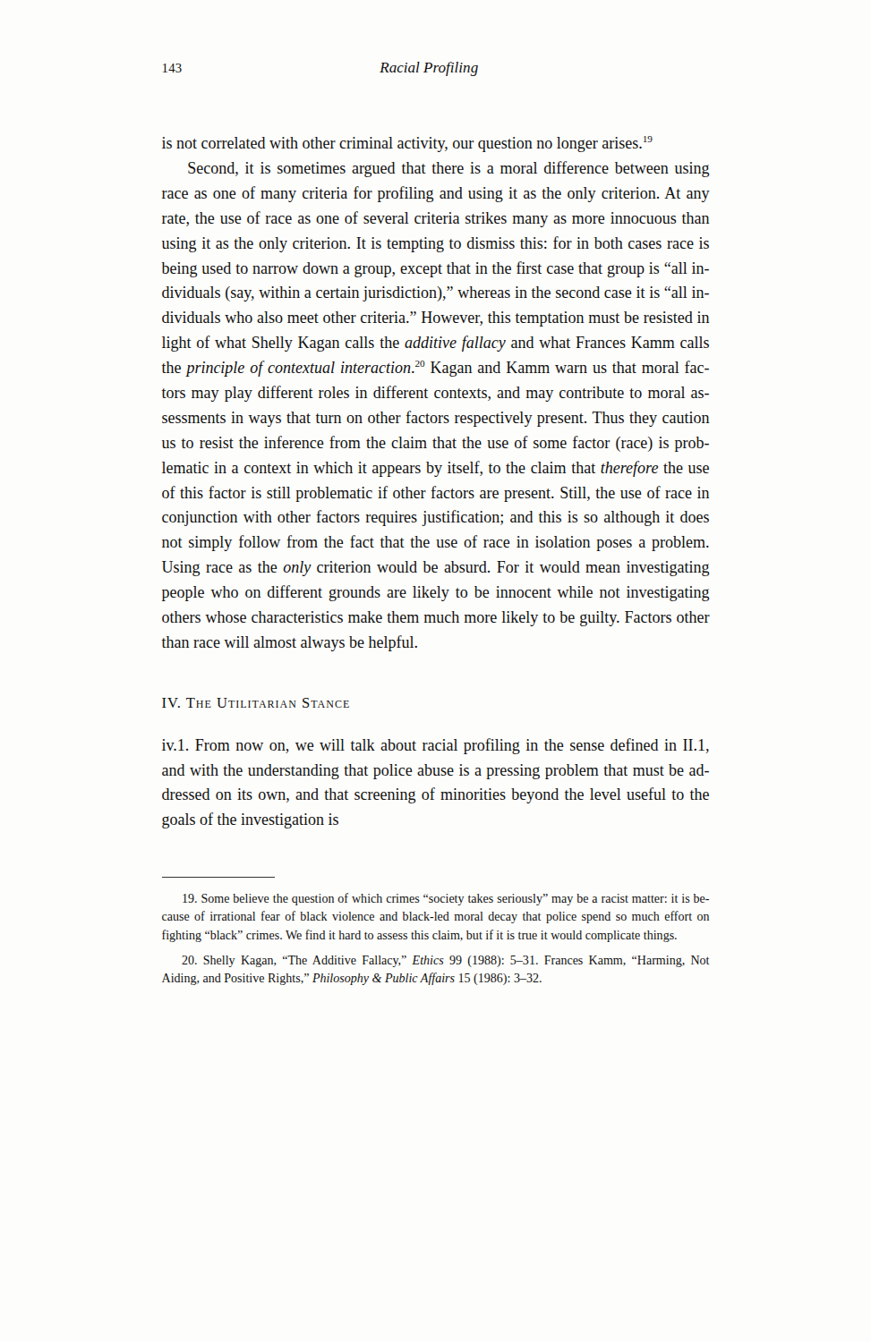143 Racial Profiling
is not correlated with other criminal activity, our question no longer arises.19
Second, it is sometimes argued that there is a moral difference between using race as one of many criteria for profiling and using it as the only criterion. At any rate, the use of race as one of several criteria strikes many as more innocuous than using it as the only criterion. It is tempting to dismiss this: for in both cases race is being used to narrow down a group, except that in the first case that group is “all individuals (say, within a certain jurisdiction),” whereas in the second case it is “all individuals who also meet other criteria.” However, this temptation must be resisted in light of what Shelly Kagan calls the additive fallacy and what Frances Kamm calls the principle of contextual interaction.20 Kagan and Kamm warn us that moral factors may play different roles in different contexts, and may contribute to moral assessments in ways that turn on other factors respectively present. Thus they caution us to resist the inference from the claim that the use of some factor (race) is problematic in a context in which it appears by itself, to the claim that therefore the use of this factor is still problematic if other factors are present. Still, the use of race in conjunction with other factors requires justification; and this is so although it does not simply follow from the fact that the use of race in isolation poses a problem. Using race as the only criterion would be absurd. For it would mean investigating people who on different grounds are likely to be innocent while not investigating others whose characteristics make them much more likely to be guilty. Factors other than race will almost always be helpful.
IV. The Utilitarian Stance
iv.1. From now on, we will talk about racial profiling in the sense defined in II.1, and with the understanding that police abuse is a pressing problem that must be addressed on its own, and that screening of minorities beyond the level useful to the goals of the investigation is
19. Some believe the question of which crimes “society takes seriously” may be a racist matter: it is because of irrational fear of black violence and black-led moral decay that police spend so much effort on fighting “black” crimes. We find it hard to assess this claim, but if it is true it would complicate things.
20. Shelly Kagan, “The Additive Fallacy,” Ethics 99 (1988): 5–31. Frances Kamm, “Harming, Not Aiding, and Positive Rights,” Philosophy & Public Affairs 15 (1986): 3–32.